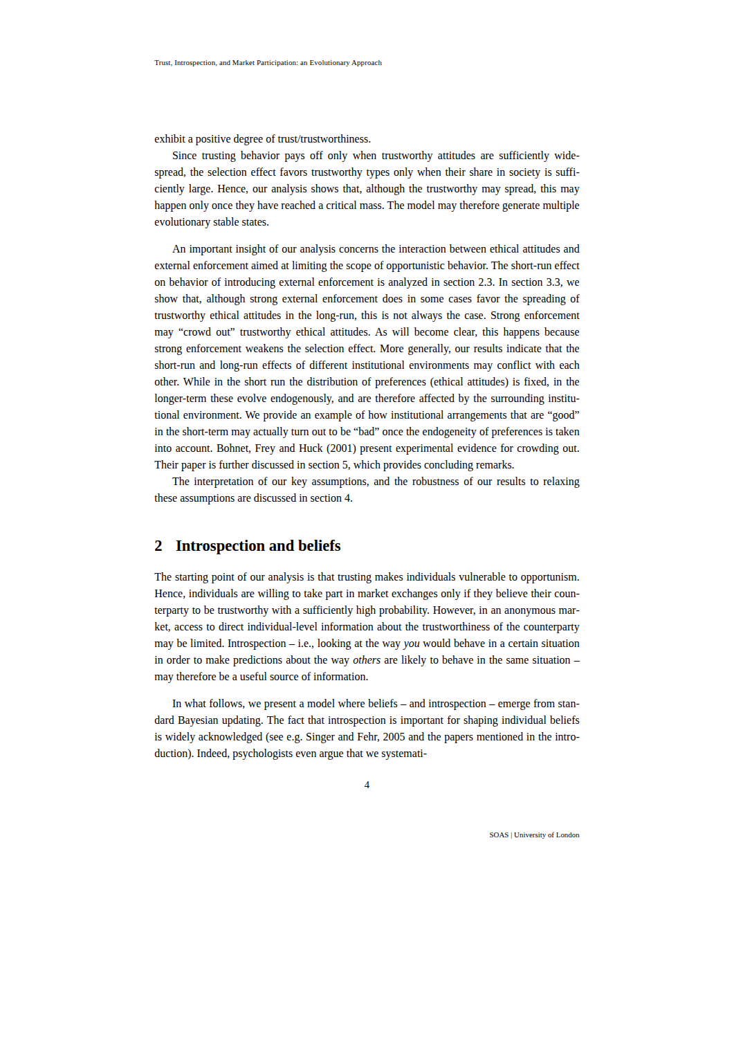Trust, Introspection, and Market Participation: an Evolutionary Approach
exhibit a positive degree of trust/trustworthiness.
Since trusting behavior pays off only when trustworthy attitudes are sufficiently widespread, the selection effect favors trustworthy types only when their share in society is sufficiently large. Hence, our analysis shows that, although the trustworthy may spread, this may happen only once they have reached a critical mass. The model may therefore generate multiple evolutionary stable states.
An important insight of our analysis concerns the interaction between ethical attitudes and external enforcement aimed at limiting the scope of opportunistic behavior. The short-run effect on behavior of introducing external enforcement is analyzed in section 2.3. In section 3.3, we show that, although strong external enforcement does in some cases favor the spreading of trustworthy ethical attitudes in the long-run, this is not always the case. Strong enforcement may “crowd out” trustworthy ethical attitudes. As will become clear, this happens because strong enforcement weakens the selection effect. More generally, our results indicate that the short-run and long-run effects of different institutional environments may conflict with each other. While in the short run the distribution of preferences (ethical attitudes) is fixed, in the longer-term these evolve endogenously, and are therefore affected by the surrounding institutional environment. We provide an example of how institutional arrangements that are “good” in the short-term may actually turn out to be “bad” once the endogeneity of preferences is taken into account. Bohnet, Frey and Huck (2001) present experimental evidence for crowding out. Their paper is further discussed in section 5, which provides concluding remarks.
The interpretation of our key assumptions, and the robustness of our results to relaxing these assumptions are discussed in section 4.
2 Introspection and beliefs
The starting point of our analysis is that trusting makes individuals vulnerable to opportunism. Hence, individuals are willing to take part in market exchanges only if they believe their counterparty to be trustworthy with a sufficiently high probability. However, in an anonymous market, access to direct individual-level information about the trustworthiness of the counterparty may be limited. Introspection – i.e., looking at the way you would behave in a certain situation in order to make predictions about the way others are likely to behave in the same situation – may therefore be a useful source of information.
In what follows, we present a model where beliefs – and introspection – emerge from standard Bayesian updating. The fact that introspection is important for shaping individual beliefs is widely acknowledged (see e.g. Singer and Fehr, 2005 and the papers mentioned in the introduction). Indeed, psychologists even argue that we systemati-
4
SOAS | University of London